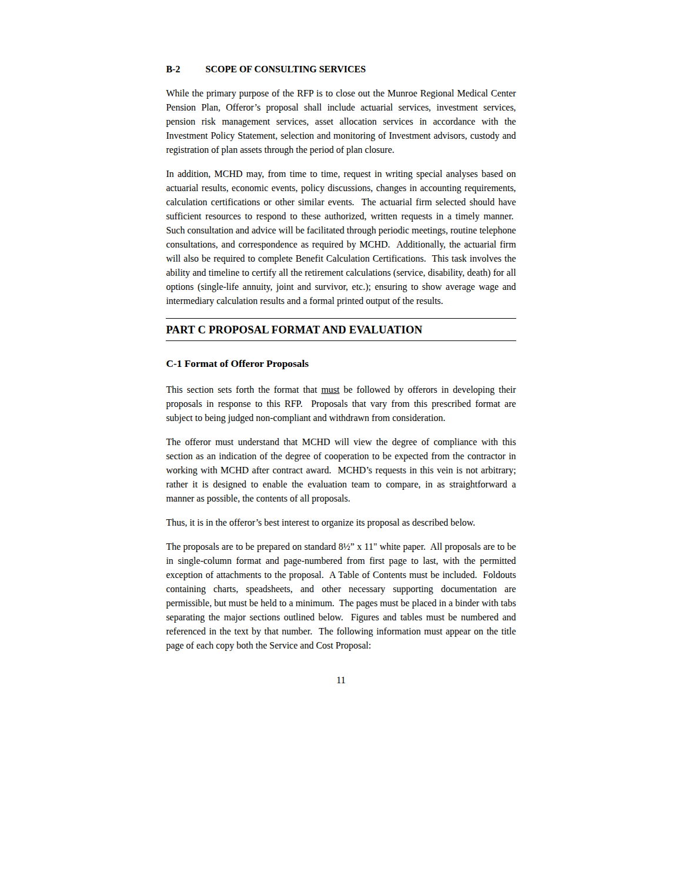B-2 SCOPE OF CONSULTING SERVICES
While the primary purpose of the RFP is to close out the Munroe Regional Medical Center Pension Plan, Offeror’s proposal shall include actuarial services, investment services, pension risk management services, asset allocation services in accordance with the Investment Policy Statement, selection and monitoring of Investment advisors, custody and registration of plan assets through the period of plan closure.
In addition, MCHD may, from time to time, request in writing special analyses based on actuarial results, economic events, policy discussions, changes in accounting requirements, calculation certifications or other similar events. The actuarial firm selected should have sufficient resources to respond to these authorized, written requests in a timely manner. Such consultation and advice will be facilitated through periodic meetings, routine telephone consultations, and correspondence as required by MCHD. Additionally, the actuarial firm will also be required to complete Benefit Calculation Certifications. This task involves the ability and timeline to certify all the retirement calculations (service, disability, death) for all options (single-life annuity, joint and survivor, etc.); ensuring to show average wage and intermediary calculation results and a formal printed output of the results.
PART C PROPOSAL FORMAT AND EVALUATION
C-1 Format of Offeror Proposals
This section sets forth the format that must be followed by offerors in developing their proposals in response to this RFP. Proposals that vary from this prescribed format are subject to being judged non-compliant and withdrawn from consideration.
The offeror must understand that MCHD will view the degree of compliance with this section as an indication of the degree of cooperation to be expected from the contractor in working with MCHD after contract award. MCHD’s requests in this vein is not arbitrary; rather it is designed to enable the evaluation team to compare, in as straightforward a manner as possible, the contents of all proposals.
Thus, it is in the offeror’s best interest to organize its proposal as described below.
The proposals are to be prepared on standard 8½” x 11" white paper. All proposals are to be in single-column format and page-numbered from first page to last, with the permitted exception of attachments to the proposal. A Table of Contents must be included. Foldouts containing charts, speadsheets, and other necessary supporting documentation are permissible, but must be held to a minimum. The pages must be placed in a binder with tabs separating the major sections outlined below. Figures and tables must be numbered and referenced in the text by that number. The following information must appear on the title page of each copy both the Service and Cost Proposal:
11